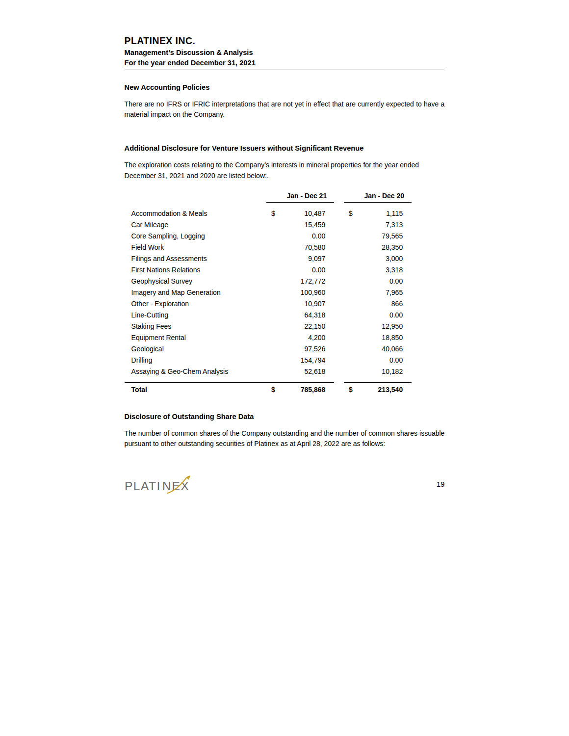PLATINEX INC.
Management’s Discussion & Analysis
For the year ended December 31, 2021
New Accounting Policies
There are no IFRS or IFRIC interpretations that are not yet in effect that are currently expected to have a material impact on the Company.
Additional Disclosure for Venture Issuers without Significant Revenue
The exploration costs relating to the Company’s interests in mineral properties for the year ended December 31, 2021 and 2020 are listed below:.
| | | Jan - Dec 21 | | | Jan - Dec 20 |
| Accommodation & Meals | $ | 10,487 | | $ | 1,115 |
| Car Mileage | | 15,459 | | | 7,313 |
| Core Sampling, Logging | | 0.00 | | | 79,565 |
| Field Work | | 70,580 | | | 28,350 |
| Filings and Assessments | | 9,097 | | | 3,000 |
| First Nations Relations | | 0.00 | | | 3,318 |
| Geophysical Survey | | 172,772 | | | 0.00 |
| Imagery and Map Generation | | 100,960 | | | 7,965 |
| Other - Exploration | | 10,907 | | | 866 |
| Line-Cutting | | 64,318 | | | 0.00 |
| Staking Fees | | 22,150 | | | 12,950 |
| Equipment Rental | | 4,200 | | | 18,850 |
| Geological | | 97,526 | | | 40,066 |
| Drilling | | 154,794 | | | 0.00 |
| Assaying & Geo-Chem Analysis | | 52,618 | | | 10,182 |
| Total | $ | 785,868 | | $ | 213,540 |
Disclosure of Outstanding Share Data
The number of common shares of the Company outstanding and the number of common shares issuable pursuant to other outstanding securities of Platinex as at April 28, 2022 are as follows:
PLATI N EX
19